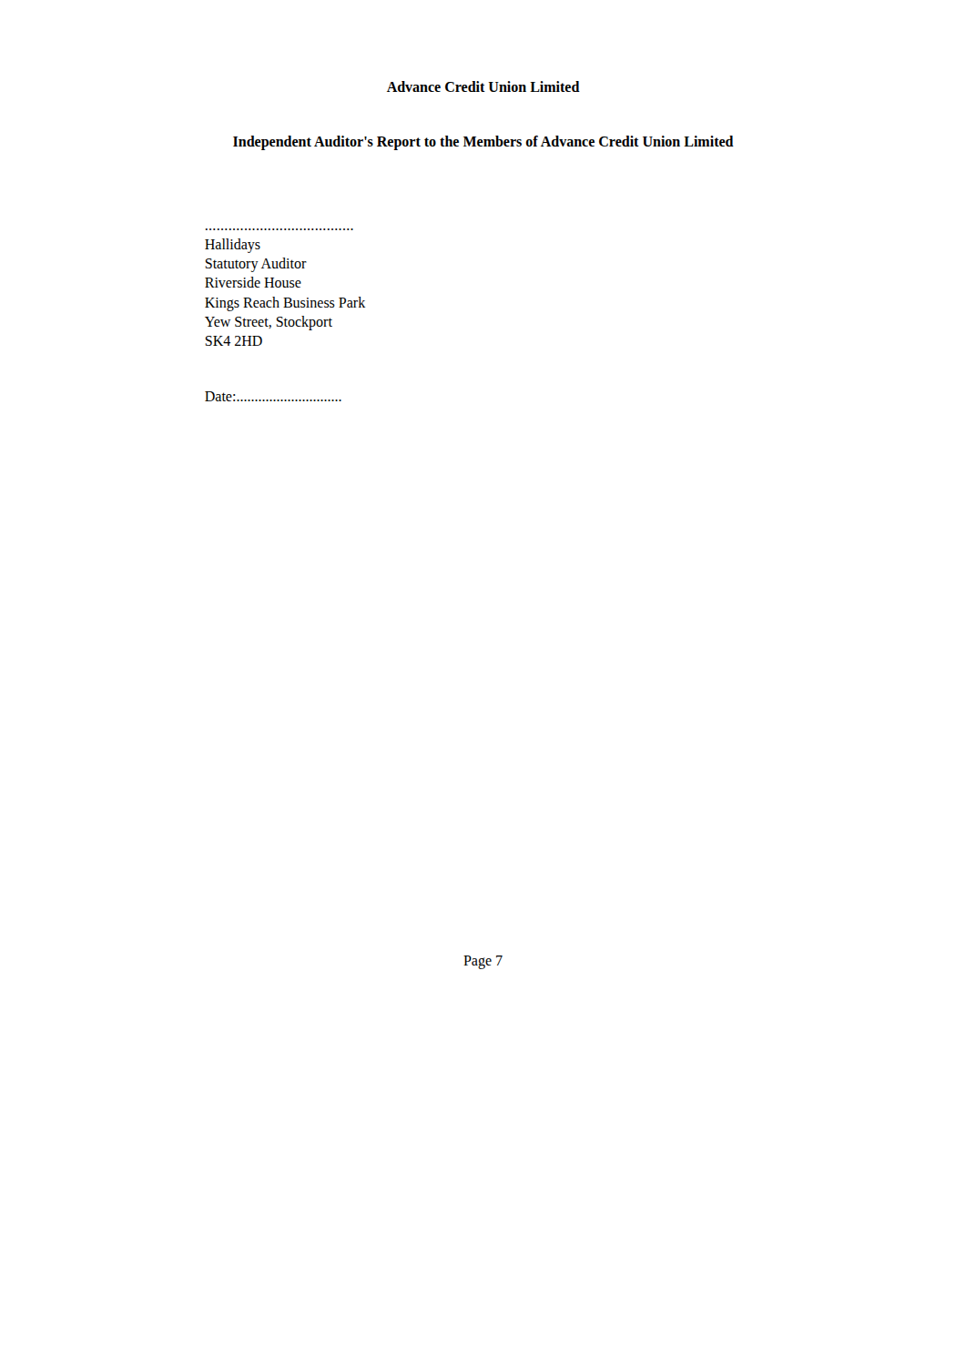Advance Credit Union Limited
Independent Auditor's Report to the Members of Advance Credit Union Limited
......................................
Hallidays
Statutory Auditor
Riverside House
Kings Reach Business Park
Yew Street, Stockport
SK4 2HD
Date:.............................
Page 7